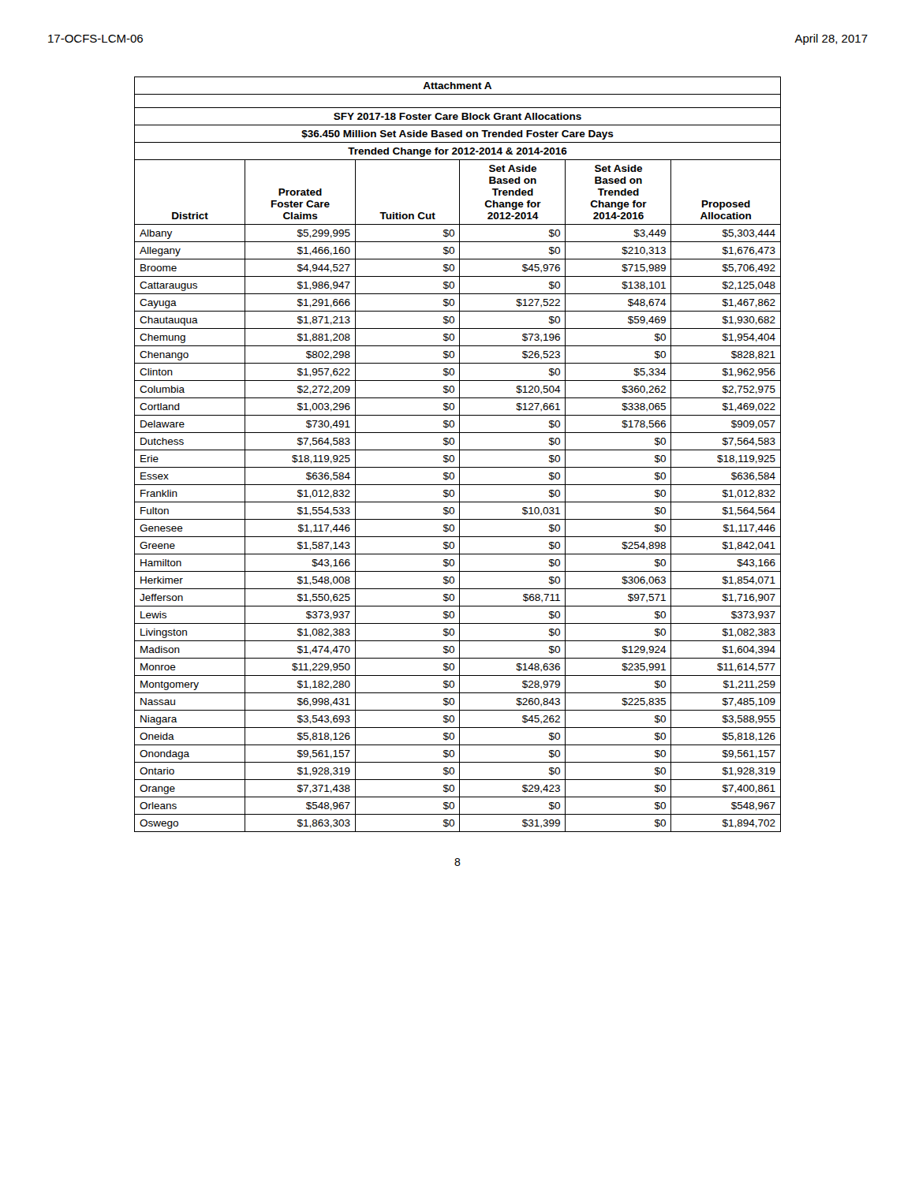17-OCFS-LCM-06 April 28, 2017
| Attachment A |
| SFY 2017-18 Foster Care Block Grant Allocations |
| $36.450 Million Set Aside Based on Trended Foster Care Days |
| Trended Change for 2012-2014 & 2014-2016 |
| District | Prorated Foster Care Claims | Tuition Cut | Set Aside Based on Trended Change for 2012-2014 | Set Aside Based on Trended Change for 2014-2016 | Proposed Allocation |
| Albany | $5,299,995 | $0 | $0 | $3,449 | $5,303,444 |
| Allegany | $1,466,160 | $0 | $0 | $210,313 | $1,676,473 |
| Broome | $4,944,527 | $0 | $45,976 | $715,989 | $5,706,492 |
| Cattaraugus | $1,986,947 | $0 | $0 | $138,101 | $2,125,048 |
| Cayuga | $1,291,666 | $0 | $127,522 | $48,674 | $1,467,862 |
| Chautauqua | $1,871,213 | $0 | $0 | $59,469 | $1,930,682 |
| Chemung | $1,881,208 | $0 | $73,196 | $0 | $1,954,404 |
| Chenango | $802,298 | $0 | $26,523 | $0 | $828,821 |
| Clinton | $1,957,622 | $0 | $0 | $5,334 | $1,962,956 |
| Columbia | $2,272,209 | $0 | $120,504 | $360,262 | $2,752,975 |
| Cortland | $1,003,296 | $0 | $127,661 | $338,065 | $1,469,022 |
| Delaware | $730,491 | $0 | $0 | $178,566 | $909,057 |
| Dutchess | $7,564,583 | $0 | $0 | $0 | $7,564,583 |
| Erie | $18,119,925 | $0 | $0 | $0 | $18,119,925 |
| Essex | $636,584 | $0 | $0 | $0 | $636,584 |
| Franklin | $1,012,832 | $0 | $0 | $0 | $1,012,832 |
| Fulton | $1,554,533 | $0 | $10,031 | $0 | $1,564,564 |
| Genesee | $1,117,446 | $0 | $0 | $0 | $1,117,446 |
| Greene | $1,587,143 | $0 | $0 | $254,898 | $1,842,041 |
| Hamilton | $43,166 | $0 | $0 | $0 | $43,166 |
| Herkimer | $1,548,008 | $0 | $0 | $306,063 | $1,854,071 |
| Jefferson | $1,550,625 | $0 | $68,711 | $97,571 | $1,716,907 |
| Lewis | $373,937 | $0 | $0 | $0 | $373,937 |
| Livingston | $1,082,383 | $0 | $0 | $0 | $1,082,383 |
| Madison | $1,474,470 | $0 | $0 | $129,924 | $1,604,394 |
| Monroe | $11,229,950 | $0 | $148,636 | $235,991 | $11,614,577 |
| Montgomery | $1,182,280 | $0 | $28,979 | $0 | $1,211,259 |
| Nassau | $6,998,431 | $0 | $260,843 | $225,835 | $7,485,109 |
| Niagara | $3,543,693 | $0 | $45,262 | $0 | $3,588,955 |
| Oneida | $5,818,126 | $0 | $0 | $0 | $5,818,126 |
| Onondaga | $9,561,157 | $0 | $0 | $0 | $9,561,157 |
| Ontario | $1,928,319 | $0 | $0 | $0 | $1,928,319 |
| Orange | $7,371,438 | $0 | $29,423 | $0 | $7,400,861 |
| Orleans | $548,967 | $0 | $0 | $0 | $548,967 |
| Oswego | $1,863,303 | $0 | $31,399 | $0 | $1,894,702 |
8